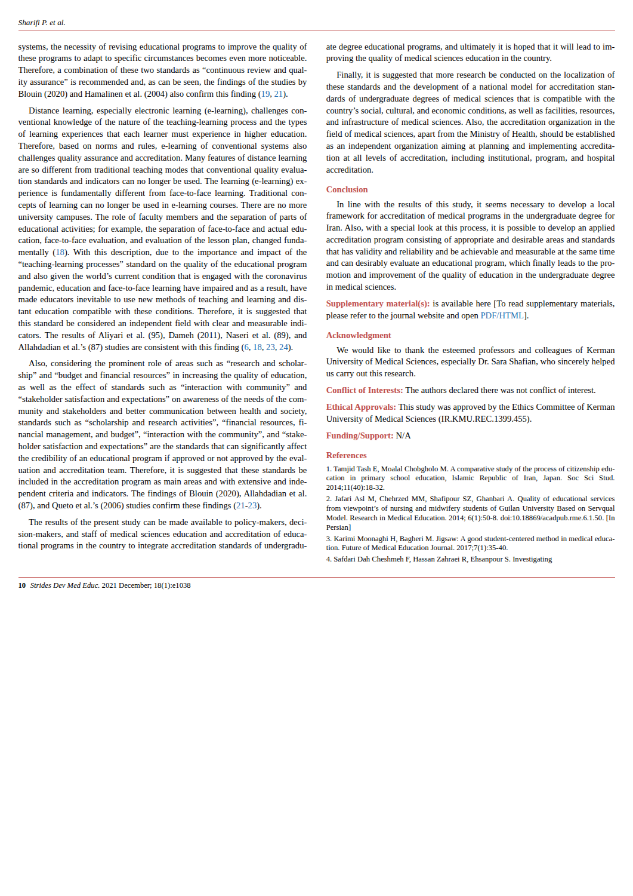Sharifi P. et al.
systems, the necessity of revising educational programs to improve the quality of these programs to adapt to specific circumstances becomes even more noticeable. Therefore, a combination of these two standards as “continuous review and quality assurance” is recommended and, as can be seen, the findings of the studies by Blouin (2020) and Hamalinen et al. (2004) also confirm this finding (19, 21).
Distance learning, especially electronic learning (e-learning), challenges conventional knowledge of the nature of the teaching-learning process and the types of learning experiences that each learner must experience in higher education. Therefore, based on norms and rules, e-learning of conventional systems also challenges quality assurance and accreditation. Many features of distance learning are so different from traditional teaching modes that conventional quality evaluation standards and indicators can no longer be used. The learning (e-learning) experience is fundamentally different from face-to-face learning. Traditional concepts of learning can no longer be used in e-learning courses. There are no more university campuses. The role of faculty members and the separation of parts of educational activities; for example, the separation of face-to-face and actual education, face-to-face evaluation, and evaluation of the lesson plan, changed fundamentally (18). With this description, due to the importance and impact of the “teaching-learning processes” standard on the quality of the educational program and also given the world’s current condition that is engaged with the coronavirus pandemic, education and face-to-face learning have impaired and as a result, have made educators inevitable to use new methods of teaching and learning and distant education compatible with these conditions. Therefore, it is suggested that this standard be considered an independent field with clear and measurable indicators. The results of Aliyari et al. (95), Dameh (2011), Naseri et al. (89), and Allahdadian et al.’s (87) studies are consistent with this finding (6, 18, 23, 24).
Also, considering the prominent role of areas such as “research and scholarship” and “budget and financial resources” in increasing the quality of education, as well as the effect of standards such as “interaction with community” and “stakeholder satisfaction and expectations” on awareness of the needs of the community and stakeholders and better communication between health and society, standards such as “scholarship and research activities”, “financial resources, financial management, and budget”, “interaction with the community”, and “stakeholder satisfaction and expectations” are the standards that can significantly affect the credibility of an educational program if approved or not approved by the evaluation and accreditation team. Therefore, it is suggested that these standards be included in the accreditation program as main areas and with extensive and independent criteria and indicators. The findings of Blouin (2020), Allahdadian et al. (87), and Queto et al.’s (2006) studies confirm these findings (21-23).
The results of the present study can be made available to policy-makers, decision-makers, and staff of medical sciences education and accreditation of educational programs in the country to integrate accreditation standards of undergraduate degree educational programs, and ultimately it is hoped that it will lead to improving the quality of medical sciences education in the country.
Finally, it is suggested that more research be conducted on the localization of these standards and the development of a national model for accreditation standards of undergraduate degrees of medical sciences that is compatible with the country’s social, cultural, and economic conditions, as well as facilities, resources, and infrastructure of medical sciences. Also, the accreditation organization in the field of medical sciences, apart from the Ministry of Health, should be established as an independent organization aiming at planning and implementing accreditation at all levels of accreditation, including institutional, program, and hospital accreditation.
Conclusion
In line with the results of this study, it seems necessary to develop a local framework for accreditation of medical programs in the undergraduate degree for Iran. Also, with a special look at this process, it is possible to develop an applied accreditation program consisting of appropriate and desirable areas and standards that has validity and reliability and be achievable and measurable at the same time and can desirably evaluate an educational program, which finally leads to the promotion and improvement of the quality of education in the undergraduate degree in medical sciences.
Supplementary material(s): is available here [To read supplementary materials, please refer to the journal website and open PDF/HTML].
Acknowledgment
We would like to thank the esteemed professors and colleagues of Kerman University of Medical Sciences, especially Dr. Sara Shafian, who sincerely helped us carry out this research.
Conflict of Interests: The authors declared there was not conflict of interest.
Ethical Approvals: This study was approved by the Ethics Committee of Kerman University of Medical Sciences (IR.KMU.REC.1399.455).
Funding/Support: N/A
References
1. Tamjid Tash E, Moalal Chobgholo M. A comparative study of the process of citizenship education in primary school education, Islamic Republic of Iran, Japan. Soc Sci Stud. 2014;11(40):18-32.
2. Jafari Asl M, Chehrzed MM, Shafipour SZ, Ghanbari A. Quality of educational services from viewpoint’s of nursing and midwifery students of Guilan University Based on Servqual Model. Research in Medical Education. 2014; 6(1):50-8. doi:10.18869/acadpub.rme.6.1.50. [In Persian]
3. Karimi Moonaghi H, Bagheri M. Jigsaw: A good student-centered method in medical education. Future of Medical Education Journal. 2017;7(1):35-40.
4. Safdari Dah Cheshmeh F, Hassan Zahraei R, Ehsanpour S. Investigating
10 Strides Dev Med Educ. 2021 December; 18(1):e1038